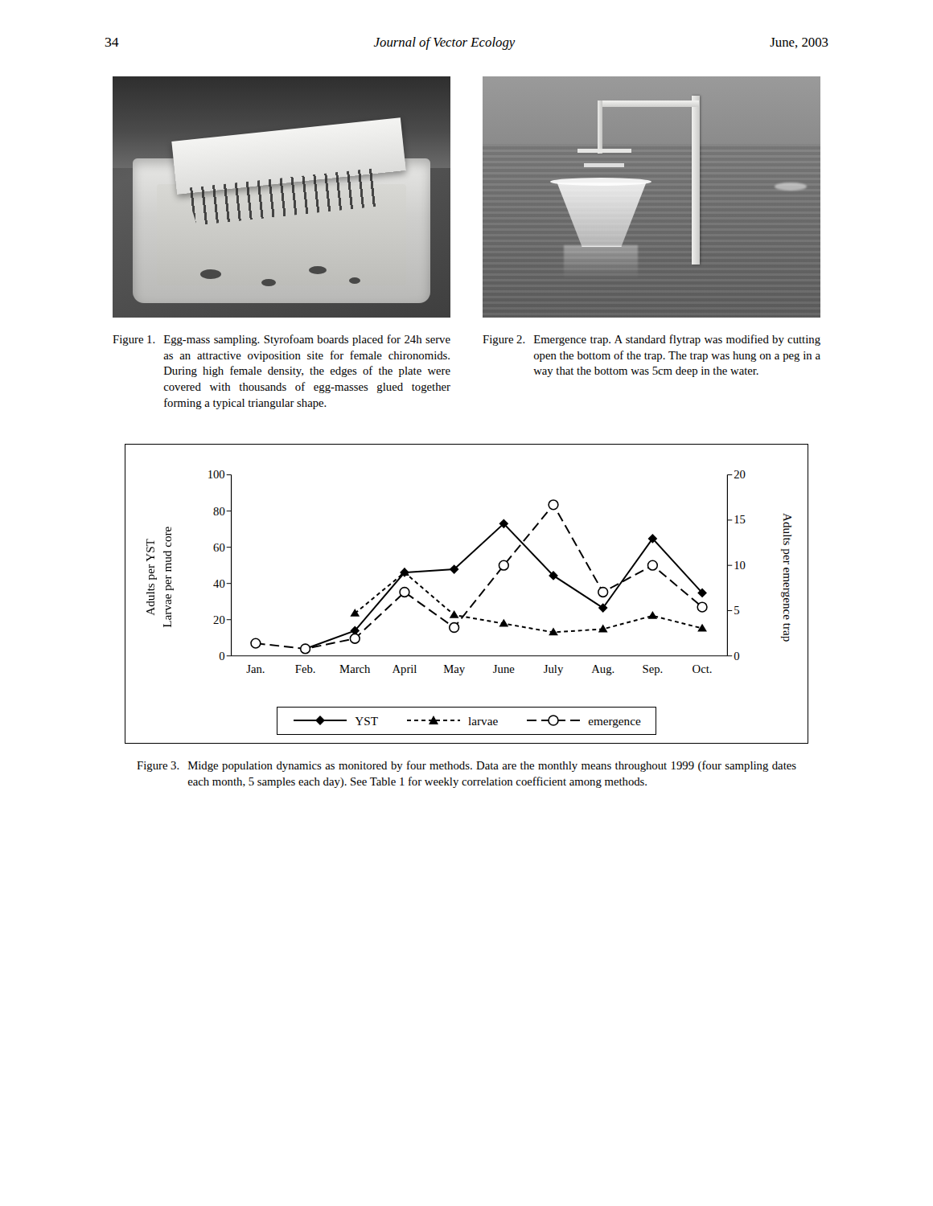34
Journal of Vector Ecology
June, 2003
Figure 1.
Egg-mass sampling. Styrofoam boards placed for 24h serve as an attractive oviposition site for female chironomids. During high female density, the edges of the plate were covered with thousands of egg-masses glued together forming a typical triangular shape.
Figure 2.
Emergence trap. A standard flytrap was modified by cutting open the bottom of the trap. The trap was hung on a peg in a way that the bottom was 5cm deep in the water.
Adults per YST
Larvae per mud core
0 20 40 60 80 100 0 5 10 15 20 Jan. Feb. March April May June July Aug. Sep. Oct.
Adults per emergence trap
YST
larvae
emergence
Figure 3.
Midge population dynamics as monitored by four methods. Data are the monthly means throughout 1999 (four sampling dates each month, 5 samples each day). See Table 1 for weekly correlation coefficient among methods.